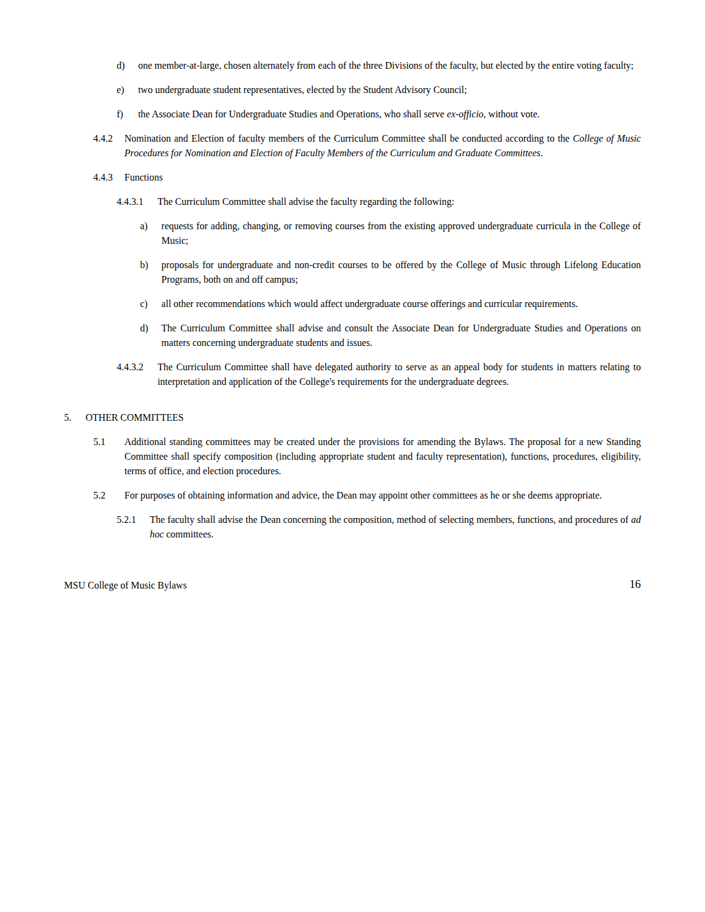d) one member-at-large, chosen alternately from each of the three Divisions of the faculty, but elected by the entire voting faculty;
e) two undergraduate student representatives, elected by the Student Advisory Council;
f) the Associate Dean for Undergraduate Studies and Operations, who shall serve ex-officio, without vote.
4.4.2 Nomination and Election of faculty members of the Curriculum Committee shall be conducted according to the College of Music Procedures for Nomination and Election of Faculty Members of the Curriculum and Graduate Committees.
4.4.3 Functions
4.4.3.1 The Curriculum Committee shall advise the faculty regarding the following:
a) requests for adding, changing, or removing courses from the existing approved undergraduate curricula in the College of Music;
b) proposals for undergraduate and non-credit courses to be offered by the College of Music through Lifelong Education Programs, both on and off campus;
c) all other recommendations which would affect undergraduate course offerings and curricular requirements.
d) The Curriculum Committee shall advise and consult the Associate Dean for Undergraduate Studies and Operations on matters concerning undergraduate students and issues.
4.4.3.2 The Curriculum Committee shall have delegated authority to serve as an appeal body for students in matters relating to interpretation and application of the College's requirements for the undergraduate degrees.
5. OTHER COMMITTEES
5.1 Additional standing committees may be created under the provisions for amending the Bylaws. The proposal for a new Standing Committee shall specify composition (including appropriate student and faculty representation), functions, procedures, eligibility, terms of office, and election procedures.
5.2 For purposes of obtaining information and advice, the Dean may appoint other committees as he or she deems appropriate.
5.2.1 The faculty shall advise the Dean concerning the composition, method of selecting members, functions, and procedures of ad hoc committees.
MSU College of Music Bylaws 16